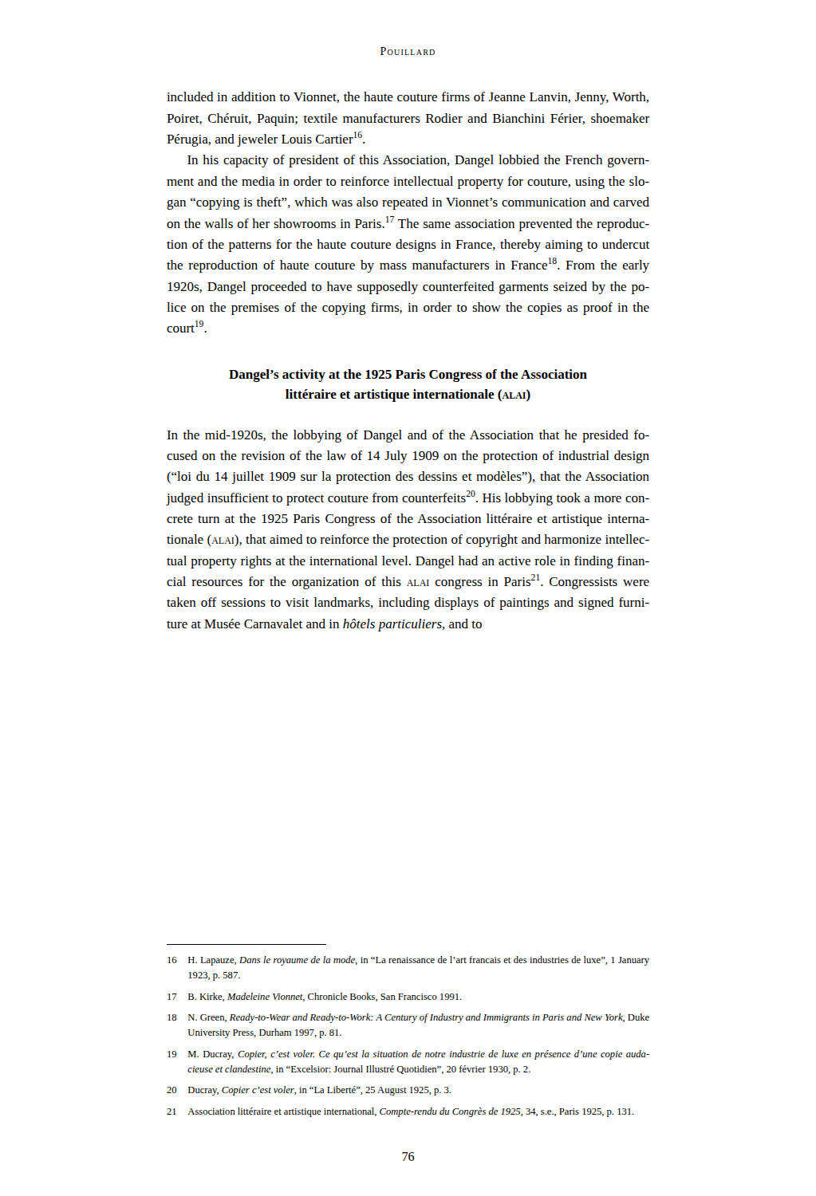Pouillard
included in addition to Vionnet, the haute couture firms of Jeanne Lanvin, Jenny, Worth, Poiret, Chéruit, Paquin; textile manufacturers Rodier and Bianchini Férier, shoemaker Pérugia, and jeweler Louis Cartier16.
In his capacity of president of this Association, Dangel lobbied the French government and the media in order to reinforce intellectual property for couture, using the slogan “copying is theft”, which was also repeated in Vionnet’s communication and carved on the walls of her showrooms in Paris.17 The same association prevented the reproduction of the patterns for the haute couture designs in France, thereby aiming to undercut the reproduction of haute couture by mass manufacturers in France18. From the early 1920s, Dangel proceeded to have supposedly counterfeited garments seized by the police on the premises of the copying firms, in order to show the copies as proof in the court19.
Dangel’s activity at the 1925 Paris Congress of the Association
littéraire et artistique internationale (alai)
In the mid-1920s, the lobbying of Dangel and of the Association that he presided focused on the revision of the law of 14 July 1909 on the protection of industrial design (“loi du 14 juillet 1909 sur la protection des dessins et modèles”), that the Association judged insufficient to protect couture from counterfeits20. His lobbying took a more concrete turn at the 1925 Paris Congress of the Association littéraire et artistique internationale (alai), that aimed to reinforce the protection of copyright and harmonize intellectual property rights at the international level. Dangel had an active role in finding financial resources for the organization of this alai congress in Paris21. Congressists were taken off sessions to visit landmarks, including displays of paintings and signed furniture at Musée Carnavalet and in hôtels particuliers, and to
16
H. Lapauze, Dans le royaume de la mode, in “La renaissance de l’art francais et des industries de luxe”, 1 January 1923, p. 587.
17
B. Kirke, Madeleine Vionnet, Chronicle Books, San Francisco 1991.
18
N. Green, Ready-to-Wear and Ready-to-Work: A Century of Industry and Immigrants in Paris and New York, Duke University Press, Durham 1997, p. 81.
19
M. Ducray, Copier, c’est voler. Ce qu’est la situation de notre industrie de luxe en présence d’une copie audacieuse et clandestine, in “Excelsior: Journal Illustré Quotidien”, 20 février 1930, p. 2.
20
Ducray, Copier c’est voler, in “La Liberté”, 25 August 1925, p. 3.
21
Association littéraire et artistique international, Compte-rendu du Congrès de 1925, 34, s.e., Paris 1925, p. 131.
76